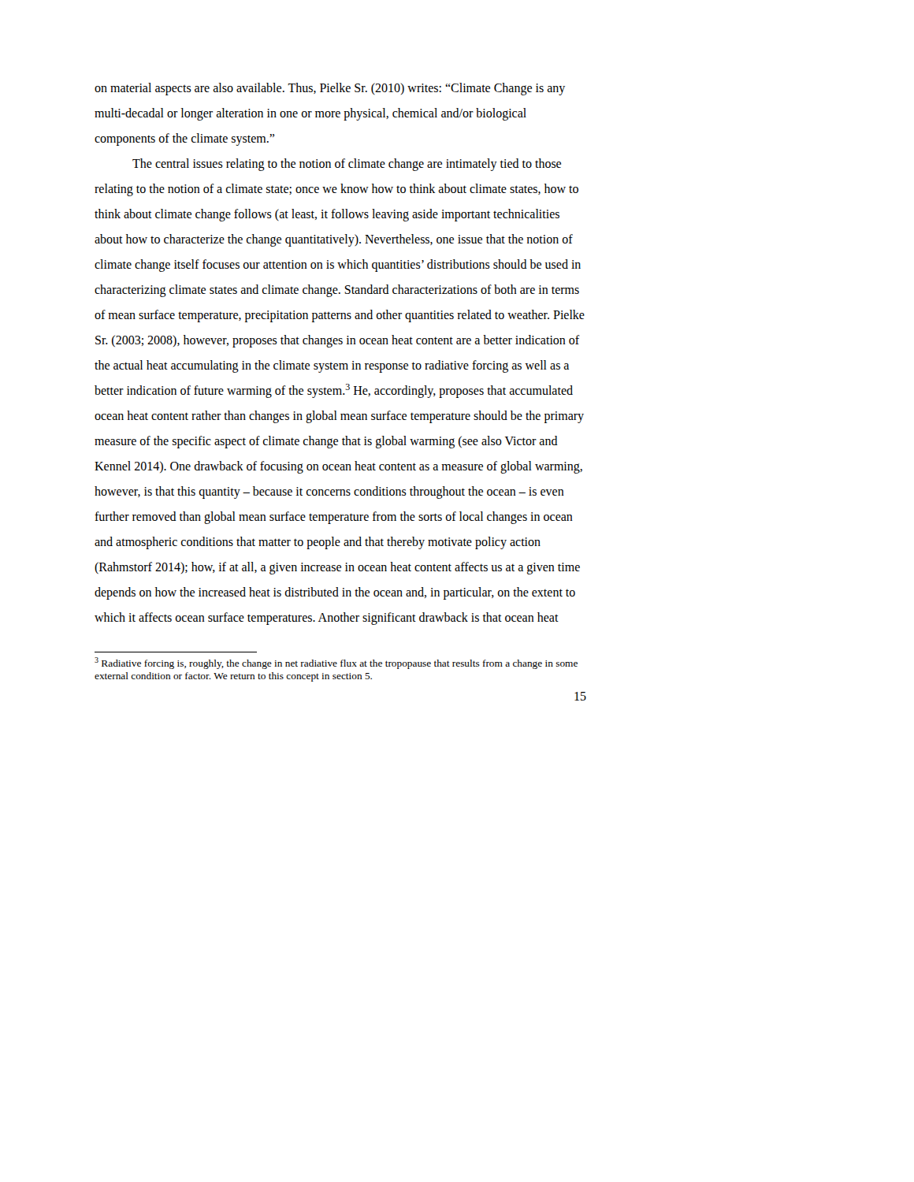on material aspects are also available. Thus, Pielke Sr. (2010) writes: “Climate Change is any multi-decadal or longer alteration in one or more physical, chemical and/or biological components of the climate system.”
The central issues relating to the notion of climate change are intimately tied to those relating to the notion of a climate state; once we know how to think about climate states, how to think about climate change follows (at least, it follows leaving aside important technicalities about how to characterize the change quantitatively). Nevertheless, one issue that the notion of climate change itself focuses our attention on is which quantities’ distributions should be used in characterizing climate states and climate change. Standard characterizations of both are in terms of mean surface temperature, precipitation patterns and other quantities related to weather. Pielke Sr. (2003; 2008), however, proposes that changes in ocean heat content are a better indication of the actual heat accumulating in the climate system in response to radiative forcing as well as a better indication of future warming of the system.3 He, accordingly, proposes that accumulated ocean heat content rather than changes in global mean surface temperature should be the primary measure of the specific aspect of climate change that is global warming (see also Victor and Kennel 2014). One drawback of focusing on ocean heat content as a measure of global warming, however, is that this quantity – because it concerns conditions throughout the ocean – is even further removed than global mean surface temperature from the sorts of local changes in ocean and atmospheric conditions that matter to people and that thereby motivate policy action (Rahmstorf 2014); how, if at all, a given increase in ocean heat content affects us at a given time depends on how the increased heat is distributed in the ocean and, in particular, on the extent to which it affects ocean surface temperatures. Another significant drawback is that ocean heat
3 Radiative forcing is, roughly, the change in net radiative flux at the tropopause that results from a change in some external condition or factor. We return to this concept in section 5.
15